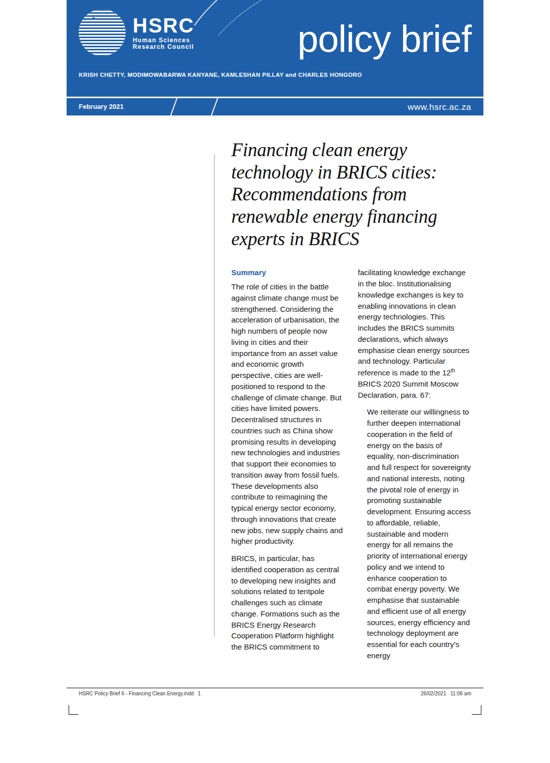HSRC
Human Sciences
Research Council
policy brief
KRISH CHETTY, MODIMOWABARWA KANYANE, KAMLESHAN PILLAY and CHARLES HONGORO
February 2021 www.hsrc.ac.za
Financing clean energy technology in BRICS cities: Recommendations from renewable energy financing experts in BRICS
Summary
The role of cities in the battle against climate change must be strengthened. Considering the acceleration of urbanisation, the high numbers of people now living in cities and their importance from an asset value and economic growth perspective, cities are well-positioned to respond to the challenge of climate change. But cities have limited powers. Decentralised structures in countries such as China show promising results in developing new technologies and industries that support their economies to transition away from fossil fuels. These developments also contribute to reimagining the typical energy sector economy, through innovations that create new jobs, new supply chains and higher productivity.
BRICS, in particular, has identified cooperation as central to developing new insights and solutions related to tentpole challenges such as climate change. Formations such as the BRICS Energy Research Cooperation Platform highlight the BRICS commitment to
facilitating knowledge exchange in the bloc. Institutionalising knowledge exchanges is key to enabling innovations in clean energy technologies. This includes the BRICS summits declarations, which always emphasise clean energy sources and technology. Particular reference is made to the 12th BRICS 2020 Summit Moscow Declaration, para. 67:
We reiterate our willingness to further deepen international cooperation in the field of energy on the basis of equality, non-discrimination and full respect for sovereignty and national interests, noting the pivotal role of energy in promoting sustainable development. Ensuring access to affordable, reliable, sustainable and modern energy for all remains the priority of international energy policy and we intend to enhance cooperation to combat energy poverty. We emphasise that sustainable and efficient use of all energy sources, energy efficiency and technology deployment are essential for each country’s energy
HSRC Policy Brief 6 - Financing Clean Energy.indd 1 26/02/2021 11:06 am